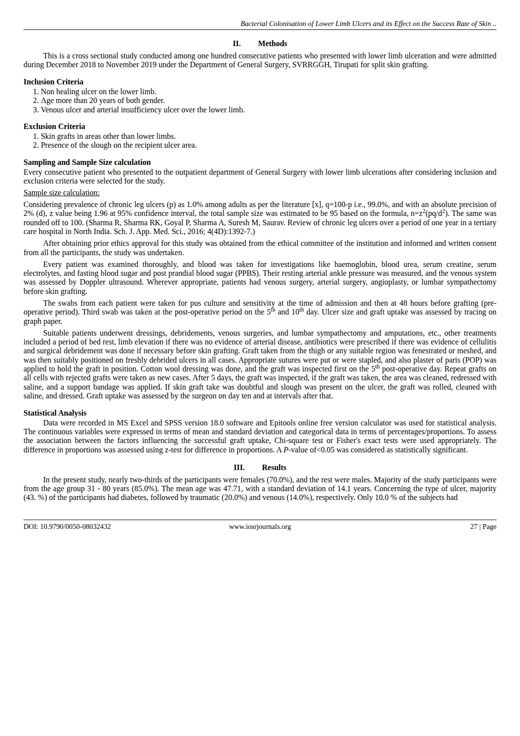Bacterial Colonisation of Lower Limb Ulcers and its Effect on the Success Rate of Skin ..
II. Methods
This is a cross sectional study conducted among one hundred consecutive patients who presented with lower limb ulceration and were admitted during December 2018 to November 2019 under the Department of General Surgery, SVRRGGH, Tirupati for split skin grafting.
Inclusion Criteria
Non healing ulcer on the lower limb.
Age more than 20 years of both gender.
Venous ulcer and arterial insufficiency ulcer over the lower limb.
Exclusion Criteria
Skin grafts in areas other than lower limbs.
Presence of the slough on the recipient ulcer area.
Sampling and Sample Size calculation
Every consecutive patient who presented to the outpatient department of General Surgery with lower limb ulcerations after considering inclusion and exclusion criteria were selected for the study.
Sample size calculation:
Considering prevalence of chronic leg ulcers (p) as 1.0% among adults as per the literature [x], q=100-p i.e., 99.0%, and with an absolute precision of 2% (d), z value being 1.96 at 95% confidence interval, the total sample size was estimated to be 95 based on the formula, n=z2(pq/d2). The same was rounded off to 100. (Sharma R, Sharma RK, Goyal P, Sharma A, Suresh M, Saurav. Review of chronic leg ulcers over a period of one year in a tertiary care hospital in North India. Sch. J. App. Med. Sci., 2016; 4(4D):1392-7.)
After obtaining prior ethics approval for this study was obtained from the ethical committee of the institution and informed and written consent from all the participants, the study was undertaken.
Every patient was examined thoroughly, and blood was taken for investigations like haemoglobin, blood urea, serum creatine, serum electrolytes, and fasting blood sugar and post prandial blood sugar (PPBS). Their resting arterial ankle pressure was measured, and the venous system was assessed by Doppler ultrasound. Wherever appropriate, patients had venous surgery, arterial surgery, angioplasty, or lumbar sympathectomy before skin grafting.
The swabs from each patient were taken for pus culture and sensitivity at the time of admission and then at 48 hours before grafting (pre-operative period). Third swab was taken at the post-operative period on the 5th and 10th day. Ulcer size and graft uptake was assessed by tracing on graph paper.
Suitable patients underwent dressings, debridements, venous surgeries, and lumbar sympathectomy and amputations, etc., other treatments included a period of bed rest, limb elevation if there was no evidence of arterial disease, antibiotics were prescribed if there was evidence of cellulitis and surgical debridement was done if necessary before skin grafting. Graft taken from the thigh or any suitable region was fenestrated or meshed, and was then suitably positioned on freshly debrided ulcers in all cases. Appropriate sutures were put or were stapled, and also plaster of paris (POP) was applied to hold the graft in position. Cotton wool dressing was done, and the graft was inspected first on the 5th post-operative day. Repeat grafts on all cells with rejected grafts were taken as new cases. After 5 days, the graft was inspected, if the graft was taken, the area was cleaned, redressed with saline, and a support bandage was applied. If skin graft take was doubtful and slough was present on the ulcer, the graft was rolled, cleaned with saline, and dressed. Graft uptake was assessed by the surgeon on day ten and at intervals after that.
Statistical Analysis
Data were recorded in MS Excel and SPSS version 18.0 software and Epitools online free version calculator was used for statistical analysis. The continuous variables were expressed in terms of mean and standard deviation and categorical data in terms of percentages/proportions. To assess the association between the factors influencing the successful graft uptake, Chi-square test or Fisher's exact tests were used appropriately. The difference in proportions was assessed using z-test for difference in proportions. A P-value of<0.05 was considered as statistically significant.
III. Results
In the present study, nearly two-thirds of the participants were females (70.0%), and the rest were males. Majority of the study participants were from the age group 31 - 80 years (85.0%). The mean age was 47.71, with a standard deviation of 14.1 years. Concerning the type of ulcer, majority (43. %) of the participants had diabetes, followed by traumatic (20.0%) and venous (14.0%), respectively. Only 10.0 % of the subjects had
DOI: 10.9790/0050-08032432 www.iosrjournals.org 27 | Page